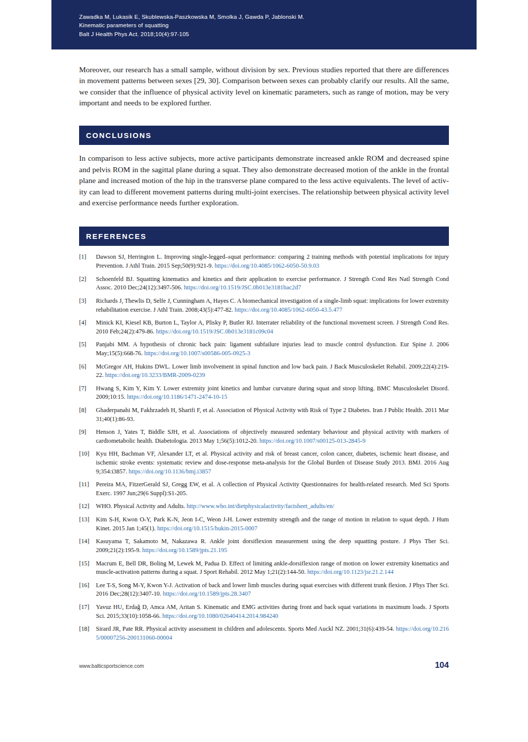Zawadka M, Lukasik E, Skublewska-Paszkowska M, Smolka J, Gawda P, Jablonski M.
Kinematic parameters of squatting
Balt J Health Phys Act. 2018;10(4):97-105
Moreover, our research has a small sample, without division by sex. Previous studies reported that there are differences in movement patterns between sexes [29, 30]. Comparison between sexes can probably clarify our results. All the same, we consider that the influence of physical activity level on kinematic parameters, such as range of motion, may be very important and needs to be explored further.
Conclusions
In comparison to less active subjects, more active participants demonstrate increased ankle ROM and decreased spine and pelvis ROM in the sagittal plane during a squat. They also demonstrate decreased motion of the ankle in the frontal plane and increased motion of the hip in the transverse plane compared to the less active equivalents. The level of activity can lead to different movement patterns during multi-joint exercises. The relationship between physical activity level and exercise performance needs further exploration.
References
[1] Dawson SJ, Herrington L. Improving single-legged–squat performance: comparing 2 training methods with potential implications for injury Prevention. J Athl Train. 2015 Sep;50(9):921-9. https://doi.org/10.4085/1062-6050-50.9.03
[2] Schoenfeld BJ. Squatting kinematics and kinetics and their application to exercise performance. J Strength Cond Res Natl Strength Cond Assoc. 2010 Dec;24(12):3497-506. https://doi.org/10.1519/JSC.0b013e3181bac2d7
[3] Richards J, Thewlis D, Selfe J, Cunningham A, Hayes C. A biomechanical investigation of a single-limb squat: implications for lower extremity rehabilitation exercise. J Athl Train. 2008;43(5):477-82. https://doi.org/10.4085/1062-6050-43.5.477
[4] Minick KI, Kiesel KB, Burton L, Taylor A, Plisky P, Butler RJ. Interrater reliability of the functional movement screen. J Strength Cond Res. 2010 Feb;24(2):479-86. https://doi.org/10.1519/JSC.0b013e3181c09c04
[5] Panjabi MM. A hypothesis of chronic back pain: ligament subfailure injuries lead to muscle control dysfunction. Eur Spine J. 2006 May;15(5):668-76. https://doi.org/10.1007/s00586-005-0925-3
[6] McGregor AH, Hukins DWL. Lower limb involvement in spinal function and low back pain. J Back Musculoskelet Rehabil. 2009;22(4):219-22. https://doi.org/10.3233/BMR-2009-0239
[7] Hwang S, Kim Y, Kim Y. Lower extremity joint kinetics and lumbar curvature during squat and stoop lifting. BMC Musculoskelet Disord. 2009;10:15. https://doi.org/10.1186/1471-2474-10-15
[8] Ghaderpanahi M, Fakhrzadeh H, Sharifi F, et al. Association of Physical Activity with Risk of Type 2 Diabetes. Iran J Public Health. 2011 Mar 31;40(1):86-93.
[9] Henson J, Yates T, Biddle SJH, et al. Associations of objectively measured sedentary behaviour and physical activity with markers of cardiometabolic health. Diabetologia. 2013 May 1;56(5):1012-20. https://doi.org/10.1007/s00125-013-2845-9
[10] Kyu HH, Bachman VF, Alexander LT, et al. Physical activity and risk of breast cancer, colon cancer, diabetes, ischemic heart disease, and ischemic stroke events: systematic review and dose-response meta-analysis for the Global Burden of Disease Study 2013. BMJ. 2016 Aug 9;354:i3857. https://doi.org/10.1136/bmj.i3857
[11] Pereira MA, FitzerGerald SJ, Gregg EW, et al. A collection of Physical Activity Questionnaires for health-related research. Med Sci Sports Exerc. 1997 Jun;29(6 Suppl):S1-205.
[12] WHO. Physical Activity and Adults. http://www.who.int/dietphysicalactivity/factsheet_adults/en/
[13] Kim S-H, Kwon O-Y, Park K-N, Jeon I-C, Weon J-H. Lower extremity strength and the range of motion in relation to squat depth. J Hum Kinet. 2015 Jan 1;45(1). https://doi.org/10.1515/hukin-2015-0007
[14] Kasuyama T, Sakamoto M, Nakazawa R. Ankle joint dorsiflexion measurement using the deep squatting posture. J Phys Ther Sci. 2009;21(2):195-9. https://doi.org/10.1589/jpts.21.195
[15] Macrum E, Bell DR, Boling M, Lewek M, Padua D. Effect of limiting ankle-dorsiflexion range of motion on lower extremity kinematics and muscle-activation patterns during a squat. J Sport Rehabil. 2012 May 1;21(2):144-50. https://doi.org/10.1123/jsr.21.2.144
[16] Lee T-S, Song M-Y, Kwon Y-J. Activation of back and lower limb muscles during squat exercises with different trunk flexion. J Phys Ther Sci. 2016 Dec;28(12):3407-10. https://doi.org/10.1589/jpts.28.3407
[17] Yavuz HU, Erdağ D, Amca AM, Aritan S. Kinematic and EMG activities during front and back squat variations in maximum loads. J Sports Sci. 2015;33(10):1058-66. https://doi.org/10.1080/02640414.2014.984240
[18] Sirard JR, Pate RR. Physical activity assessment in children and adolescents. Sports Med Auckl NZ. 2001;31(6):439-54. https://doi.org/10.2165/00007256-200131060-00004
www.balticsportscience.com
104